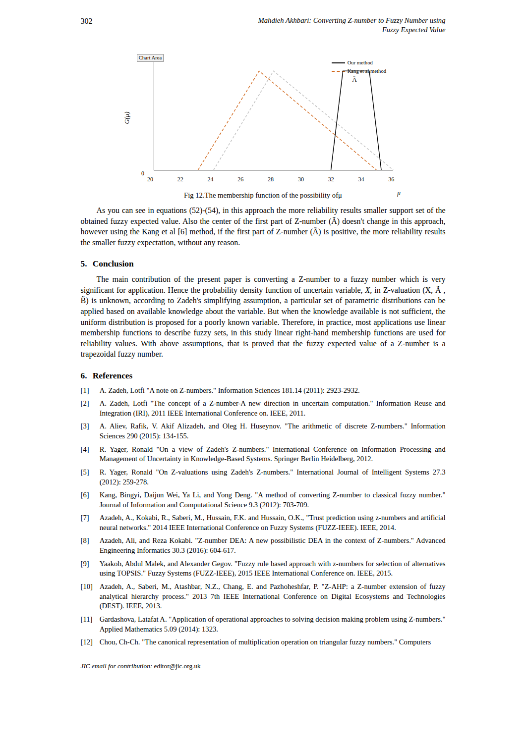302
Mahdieh Akhbari: Converting Z-number to Fuzzy Number using
Fuzzy Expected Value
Chart Area
G(μ)
0
Ã
Our method
Kang et al method
202224262830323436
μ
Fig 12.The membership function of the possibility ofμ
As you can see in equations (52)-(54), in this approach the more reliability results smaller support set of the obtained fuzzy expected value. Also the center of the first part of Z-number (Ã) doesn't change in this approach, however using the Kang et al [6] method, if the first part of Z-number (Ã) is positive, the more reliability results the smaller fuzzy expectation, without any reason.
5. Conclusion
The main contribution of the present paper is converting a Z-number to a fuzzy number which is very significant for application. Hence the probability density function of uncertain variable, X, in Z-valuation (X, Ã , B̃) is unknown, according to Zadeh's simplifying assumption, a particular set of parametric distributions can be applied based on available knowledge about the variable. But when the knowledge available is not sufficient, the uniform distribution is proposed for a poorly known variable. Therefore, in practice, most applications use linear membership functions to describe fuzzy sets, in this study linear right-hand membership functions are used for reliability values. With above assumptions, that is proved that the fuzzy expected value of a Z-number is a trapezoidal fuzzy number.
6. References
[1] A. Zadeh, Lotfi "A note on Z-numbers." Information Sciences 181.14 (2011): 2923-2932.
[2] A. Zadeh, Lotfi "The concept of a Z-number-A new direction in uncertain computation." Information Reuse and Integration (IRI), 2011 IEEE International Conference on. IEEE, 2011.
[3] A. Aliev, Rafik, V. Akif Alizadeh, and Oleg H. Huseynov. "The arithmetic of discrete Z-numbers." Information Sciences 290 (2015): 134-155.
[4] R. Yager, Ronald "On a view of Zadeh's Z-numbers." International Conference on Information Processing and Management of Uncertainty in Knowledge-Based Systems. Springer Berlin Heidelberg, 2012.
[5] R. Yager, Ronald "On Z‐valuations using Zadeh's Z‐numbers." International Journal of Intelligent Systems 27.3 (2012): 259-278.
[6] Kang, Bingyi, Daijun Wei, Ya Li, and Yong Deng. "A method of converting Z-number to classical fuzzy number." Journal of Information and Computational Science 9.3 (2012): 703-709.
[7] Azadeh, A., Kokabi, R., Saberi, M., Hussain, F.K. and Hussain, O.K., "Trust prediction using z-numbers and artificial neural networks." 2014 IEEE International Conference on Fuzzy Systems (FUZZ-IEEE). IEEE, 2014.
[8] Azadeh, Ali, and Reza Kokabi. "Z-number DEA: A new possibilistic DEA in the context of Z-numbers." Advanced Engineering Informatics 30.3 (2016): 604-617.
[9] Yaakob, Abdul Malek, and Alexander Gegov. "Fuzzy rule based approach with z-numbers for selection of alternatives using TOPSIS." Fuzzy Systems (FUZZ-IEEE), 2015 IEEE International Conference on. IEEE, 2015.
[10] Azadeh, A., Saberi, M., Atashbar, N.Z., Chang, E. and Pazhoheshfar, P. "Z-AHP: a Z-number extension of fuzzy analytical hierarchy process." 2013 7th IEEE International Conference on Digital Ecosystems and Technologies (DEST). IEEE, 2013.
[11] Gardashova, Latafat A. "Application of operational approaches to solving decision making problem using Z-numbers." Applied Mathematics 5.09 (2014): 1323.
[12] Chou, Ch-Ch. "The canonical representation of multiplication operation on triangular fuzzy numbers." Computers
JIC email for contribution: editor@jic.org.uk